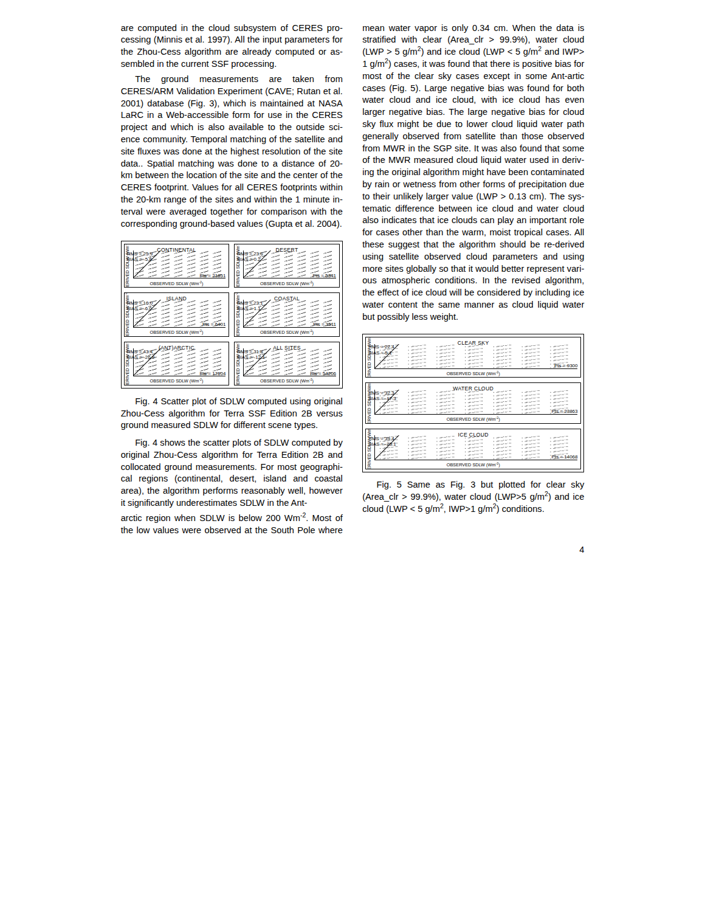are computed in the cloud subsystem of CERES processing (Minnis et al. 1997). All the input parameters for the Zhou-Cess algorithm are already computed or assembled in the current SSF processing.
The ground measurements are taken from CERES/ARM Validation Experiment (CAVE; Rutan et al. 2001) database (Fig. 3), which is maintained at NASA LaRC in a Web-accessible form for use in the CERES project and which is also available to the outside science community. Temporal matching of the satellite and site fluxes was done at the highest resolution of the site data.. Spatial matching was done to a distance of 20- km between the location of the site and the center of the CERES footprint. Values for all CERES footprints within the 20-km range of the sites and within the 1 minute interval were averaged together for comparison with the corresponding ground-based values (Gupta et al. 2004).
CONTINENTAL
RMS = 25.9
BIAS = -5.8
Pts = 21851
DERIVED SDLW (Wm-2)
OBSERVED SDLW (Wm-2)
DESERT
RMS = 23.6
BIAS = 0.2
Pts = 5341
DERIVED SDLW (Wm-2)
OBSERVED SDLW (Wm-2)
ISLAND
RMS = 16.0
BIAS = -6.0
Pts = 6401
DERIVED SDLW (Wm-2)
OBSERVED SDLW (Wm-2)
COASTAL
RMS = 23.1
BIAS = 1.1
Pts = 3511
DERIVED SDLW (Wm-2)
OBSERVED SDLW (Wm-2)
(ANT)ARCTIC
RMS = 43.4
BIAS = -26.9
Pts = 17104
DERIVED SDLW (Wm-2)
OBSERVED SDLW (Wm-2)
ALL SITES
RMS = 31.8
BIAS = -12.1
Pts = 54206
DERIVED SDLW (Wm-2)
OBSERVED SDLW (Wm-2)
Fig. 4 Scatter plot of SDLW computed using original Zhou-Cess algorithm for Terra SSF Edition 2B versus ground measured SDLW for different scene types.
Fig. 4 shows the scatter plots of SDLW computed by original Zhou-Cess algorithm for Terra Edition 2B and collocated ground measurements. For most geographical regions (continental, desert, island and coastal area), the algorithm performs reasonably well, however it significantly underestimates SDLW in the Ant-
arctic region when SDLW is below 200 Wm-2. Most of the low values were observed at the South Pole where mean water vapor is only 0.34 cm. When the data is stratified with clear (Area_clr > 99.9%), water cloud (LWP > 5 g/m2) and ice cloud (LWP < 5 g/m2 and IWP> 1 g/m2) cases, it was found that there is positive bias for most of the clear sky cases except in some Ant-artic cases (Fig. 5). Large negative bias was found for both water cloud and ice cloud, with ice cloud has even larger negative bias. The large negative bias for cloud sky flux might be due to lower cloud liquid water path generally observed from satellite than those observed from MWR in the SGP site. It was also found that some of the MWR measured cloud liquid water used in deriving the original algorithm might have been contaminated by rain or wetness from other forms of precipitation due to their unlikely larger value (LWP > 0.13 cm). The systematic difference between ice cloud and water cloud also indicates that ice clouds can play an important role for cases other than the warm, moist tropical cases. All these suggest that the algorithm should be re-derived using satellite observed cloud parameters and using more sites globally so that it would better represent various atmospheric conditions. In the revised algorithm, the effect of ice cloud will be considered by including ice water content the same manner as cloud liquid water but possibly less weight.
CLEAR SKY
RMS = 22.4
BIAS = 5.1
Pts = 9300
DERIVED SDLW (Wm-2)
OBSERVED SDLW (Wm-2)
WATER CLOUD
RMS = 32.3
BIAS = -17.3
Pts = 23863
DERIVED SDLW (Wm-2)
OBSERVED SDLW (Wm-2)
ICE CLOUD
RMS = 39.4
BIAS = -23.1
Pts = 14068
DERIVED SDLW (Wm-2)
OBSERVED SDLW (Wm-2)
Fig. 5 Same as Fig. 3 but plotted for clear sky (Area_clr > 99.9%), water cloud (LWP>5 g/m2) and ice cloud (LWP < 5 g/m2, IWP>1 g/m2) conditions.
4